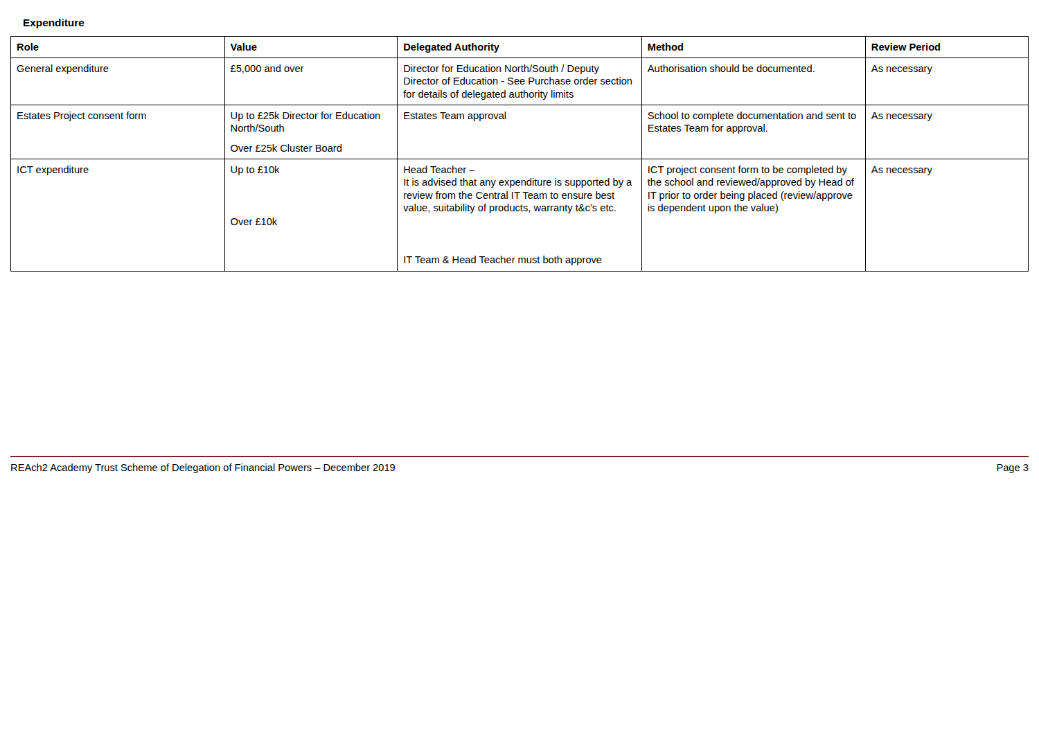Expenditure
| Role | Value | Delegated Authority | Method | Review Period |
| --- | --- | --- | --- | --- |
| General expenditure | £5,000 and over | Director for Education North/South / Deputy Director of Education - See Purchase order section for details of delegated authority limits | Authorisation should be documented. | As necessary |
| Estates Project consent form | Up to £25k Director for Education North/South Over £25k Cluster Board | Estates Team approval | School to complete documentation and sent to Estates Team for approval. | As necessary |
| ICT expenditure | Up to £10k Over £10k | Head Teacher – It is advised that any expenditure is supported by a review from the Central IT Team to ensure best value, suitability of products, warranty t&c’s etc. IT Team & Head Teacher must both approve | ICT project consent form to be completed by the school and reviewed/approved by Head of IT prior to order being placed (review/approve is dependent upon the value) | As necessary |
REAch2 Academy Trust Scheme of Delegation of Financial Powers – December 2019 Page 3